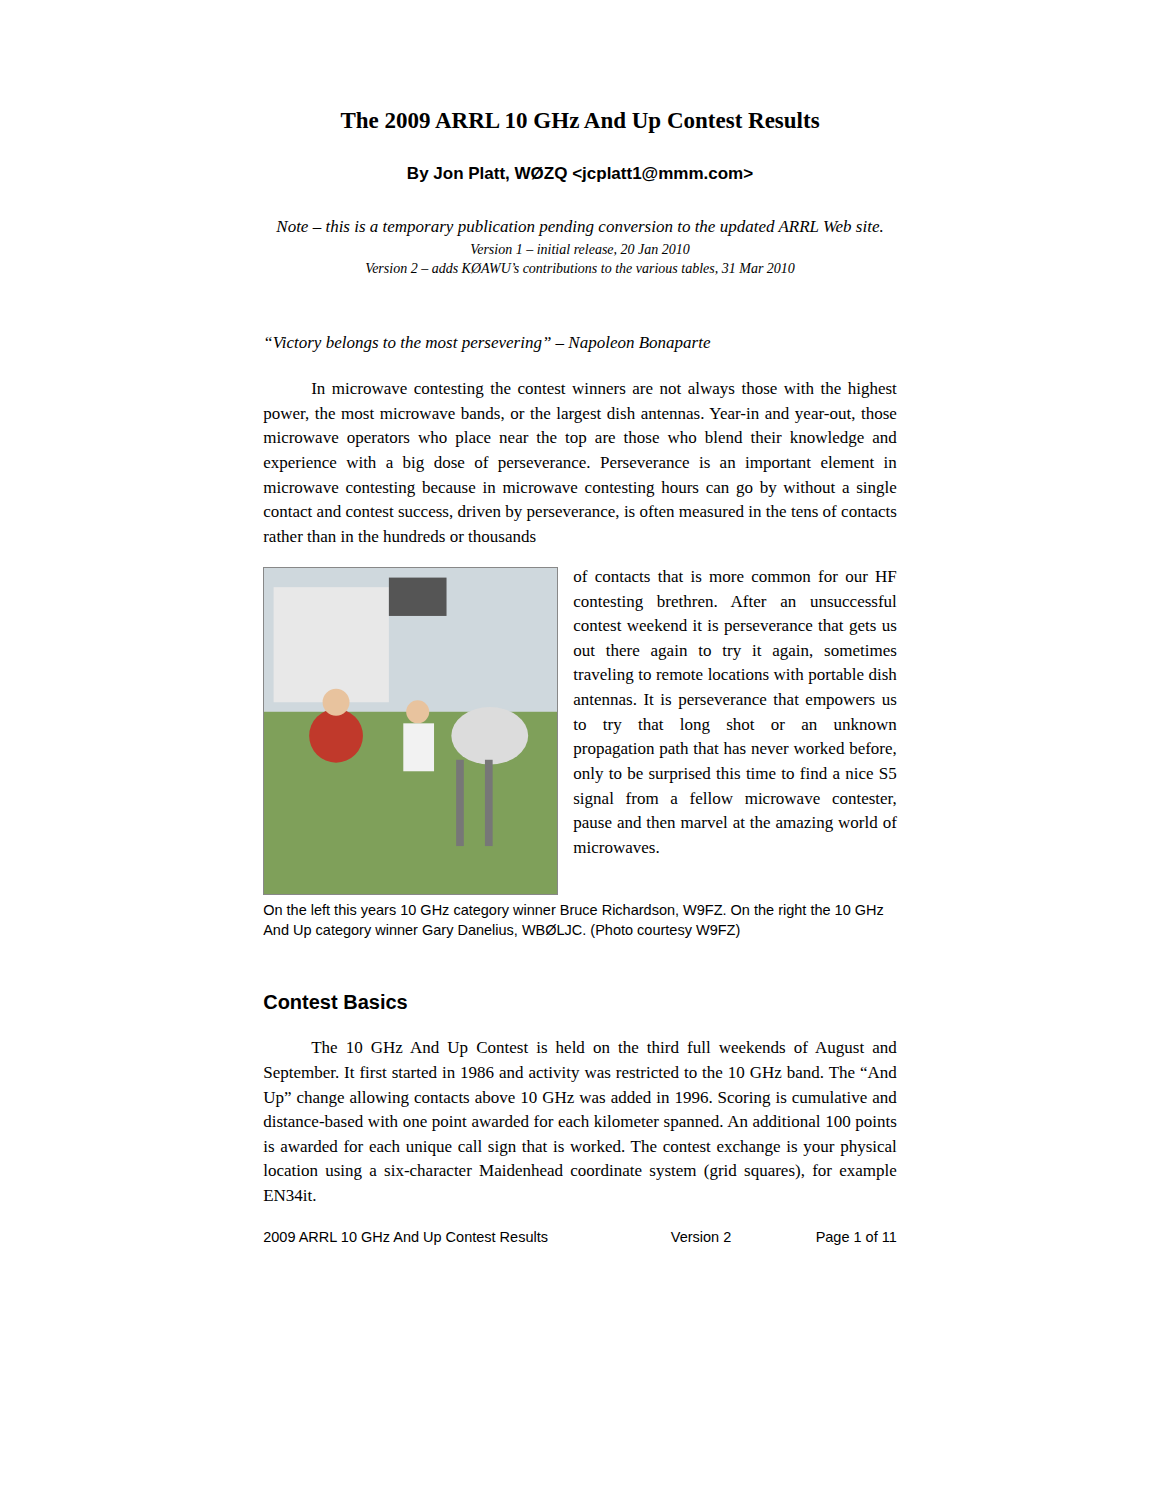The 2009 ARRL 10 GHz And Up Contest Results
By Jon Platt, WØZQ <jcplatt1@mmm.com>
Note – this is a temporary publication pending conversion to the updated ARRL Web site. Version 1 – initial release, 20 Jan 2010 Version 2 – adds KØAWU’s contributions to the various tables, 31 Mar 2010
“Victory belongs to the most persevering” – Napoleon Bonaparte
In microwave contesting the contest winners are not always those with the highest power, the most microwave bands, or the largest dish antennas. Year-in and year-out, those microwave operators who place near the top are those who blend their knowledge and experience with a big dose of perseverance. Perseverance is an important element in microwave contesting because in microwave contesting hours can go by without a single contact and contest success, driven by perseverance, is often measured in the tens of contacts rather than in the hundreds or thousands
of contacts that is more common for our HF contesting brethren. After an unsuccessful contest weekend it is perseverance that gets us out there again to try it again, sometimes traveling to remote locations with portable dish antennas. It is perseverance that empowers us to try that long shot or an unknown propagation path that has never worked before, only to be surprised this time to find a nice S5 signal from a fellow microwave contester, pause and then marvel at the amazing world of microwaves.
On the left this years 10 GHz category winner Bruce Richardson, W9FZ. On the right the 10 GHz And Up category winner Gary Danelius, WBØLJC. (Photo courtesy W9FZ)
Contest Basics
The 10 GHz And Up Contest is held on the third full weekends of August and September. It first started in 1986 and activity was restricted to the 10 GHz band. The “And Up” change allowing contacts above 10 GHz was added in 1996. Scoring is cumulative and distance-based with one point awarded for each kilometer spanned. An additional 100 points is awarded for each unique call sign that is worked. The contest exchange is your physical location using a six-character Maidenhead coordinate system (grid squares), for example EN34it.
2009 ARRL 10 GHz And Up Contest Results Version 2 Page 1 of 11